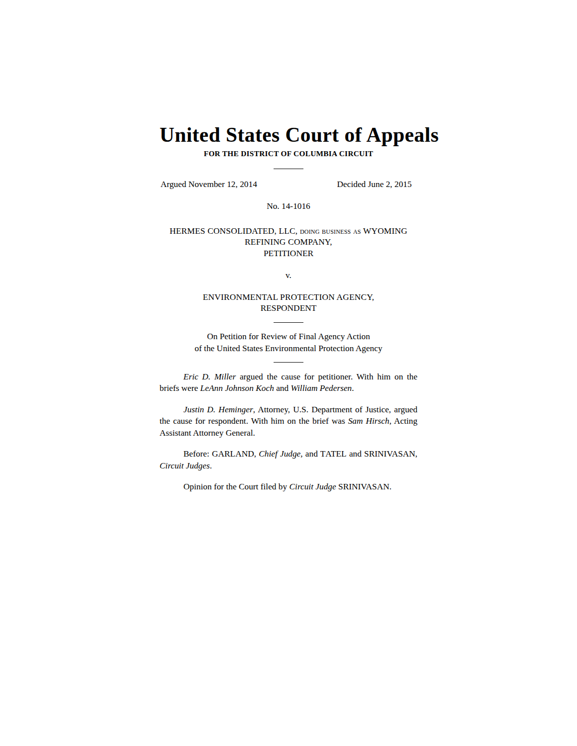United States Court of Appeals
FOR THE DISTRICT OF COLUMBIA CIRCUIT
Argued November 12, 2014 Decided June 2, 2015
No. 14-1016
HERMES CONSOLIDATED, LLC, doing business as WYOMING
REFINING COMPANY,
PETITIONER
v.
ENVIRONMENTAL PROTECTION AGENCY,
RESPONDENT
On Petition for Review of Final Agency Action
of the United States Environmental Protection Agency
Eric D. Miller argued the cause for petitioner. With him on the briefs were LeAnn Johnson Koch and William Pedersen.
Justin D. Heminger, Attorney, U.S. Department of Justice, argued the cause for respondent. With him on the brief was Sam Hirsch, Acting Assistant Attorney General.
Before: GARLAND, Chief Judge, and TATEL and SRINIVASAN, Circuit Judges.
Opinion for the Court filed by Circuit Judge SRINIVASAN.